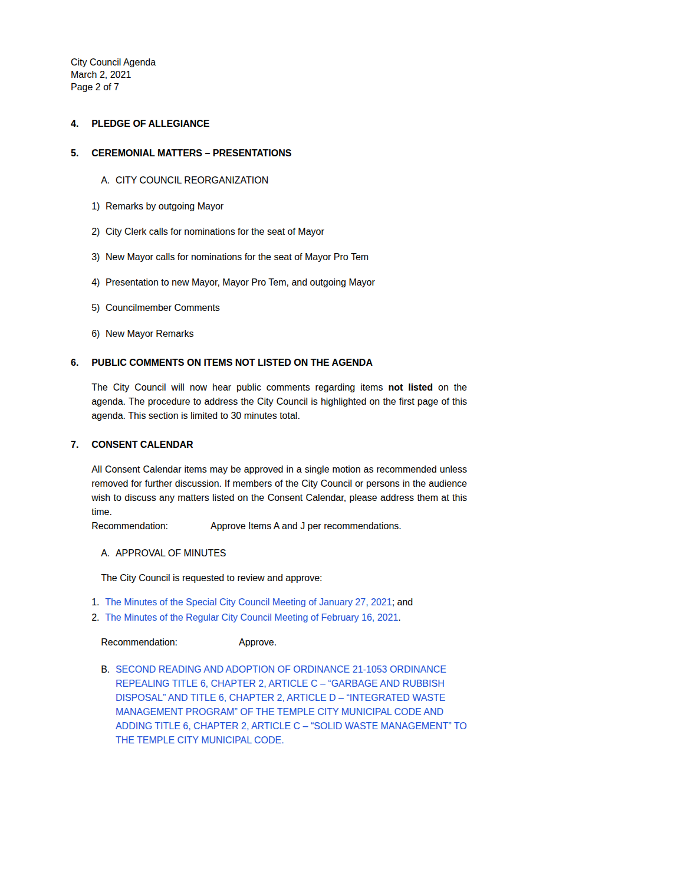City Council Agenda
March 2, 2021
Page 2 of 7
4. PLEDGE OF ALLEGIANCE
5. CEREMONIAL MATTERS – PRESENTATIONS
A. CITY COUNCIL REORGANIZATION
1) Remarks by outgoing Mayor
2) City Clerk calls for nominations for the seat of Mayor
3) New Mayor calls for nominations for the seat of Mayor Pro Tem
4) Presentation to new Mayor, Mayor Pro Tem, and outgoing Mayor
5) Councilmember Comments
6) New Mayor Remarks
6. PUBLIC COMMENTS ON ITEMS NOT LISTED ON THE AGENDA
The City Council will now hear public comments regarding items not listed on the agenda. The procedure to address the City Council is highlighted on the first page of this agenda. This section is limited to 30 minutes total.
7. CONSENT CALENDAR
All Consent Calendar items may be approved in a single motion as recommended unless removed for further discussion. If members of the City Council or persons in the audience wish to discuss any matters listed on the Consent Calendar, please address them at this time.
Recommendation: Approve Items A and J per recommendations.
A. APPROVAL OF MINUTES
The City Council is requested to review and approve:
1. The Minutes of the Special City Council Meeting of January 27, 2021; and
2. The Minutes of the Regular City Council Meeting of February 16, 2021.
Recommendation: Approve.
B. SECOND READING AND ADOPTION OF ORDINANCE 21-1053 ORDINANCE REPEALING TITLE 6, CHAPTER 2, ARTICLE C – “GARBAGE AND RUBBISH DISPOSAL” AND TITLE 6, CHAPTER 2, ARTICLE D – “INTEGRATED WASTE MANAGEMENT PROGRAM” OF THE TEMPLE CITY MUNICIPAL CODE AND ADDING TITLE 6, CHAPTER 2, ARTICLE C – “SOLID WASTE MANAGEMENT” TO THE TEMPLE CITY MUNICIPAL CODE.